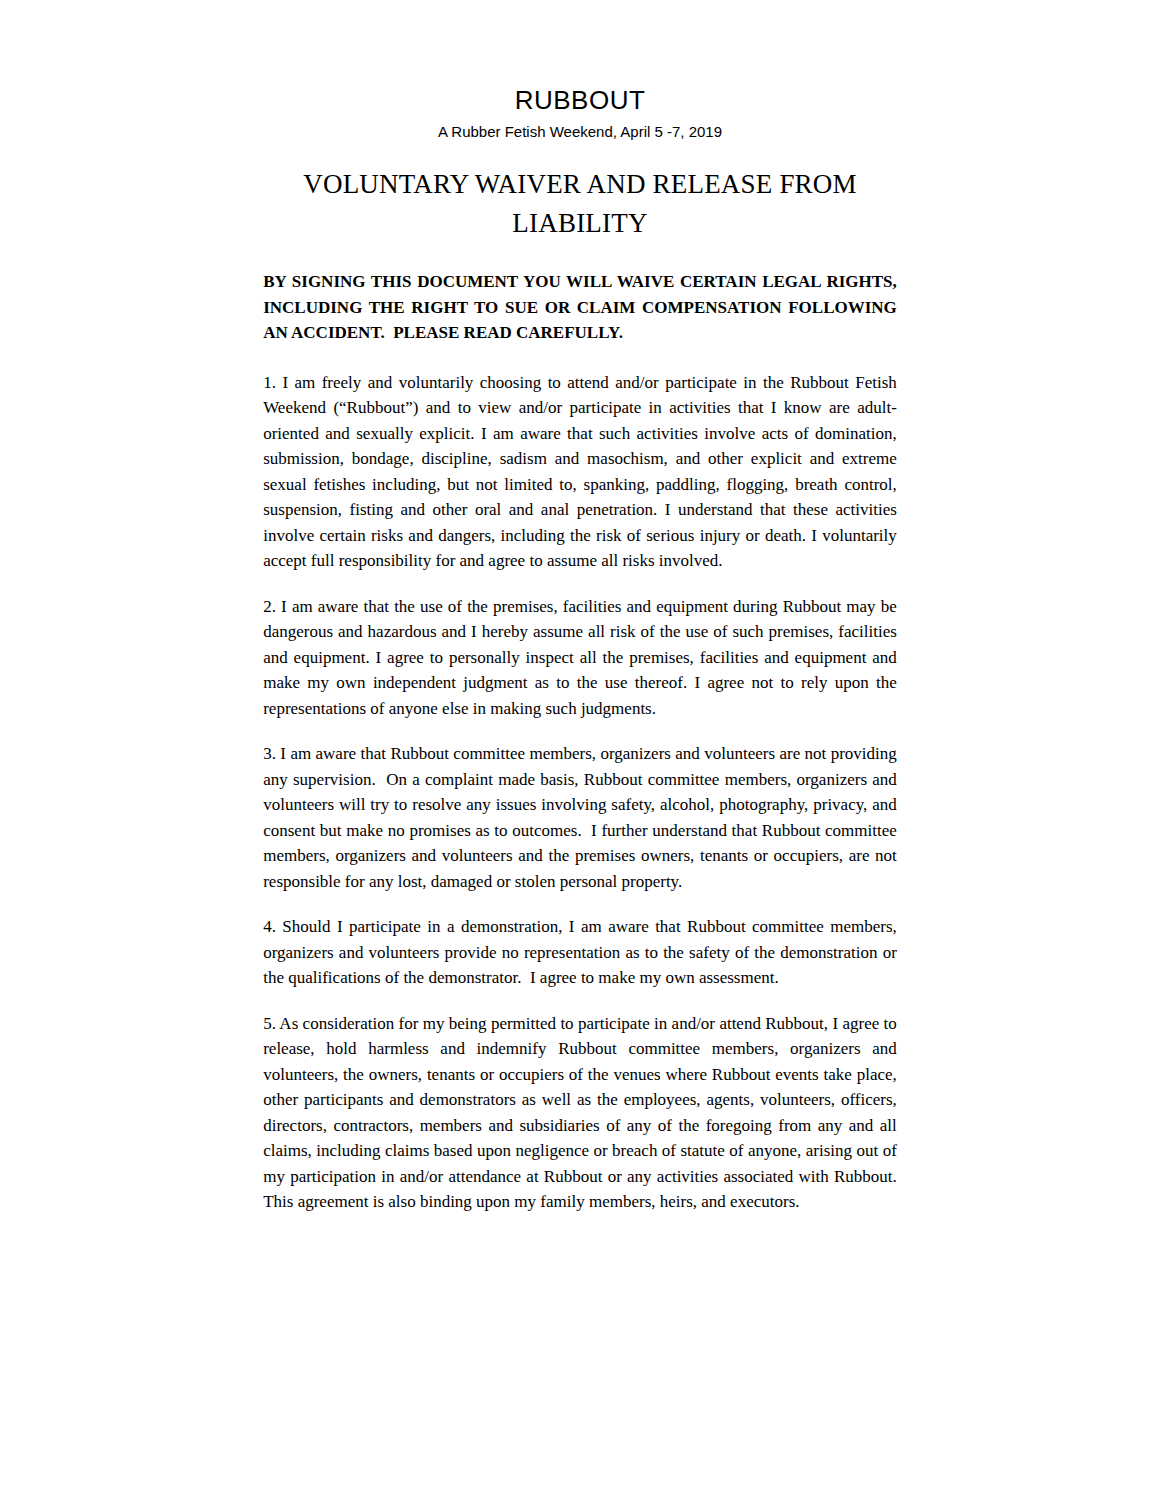RUBBOUT
A Rubber Fetish Weekend, April 5 -7, 2019
VOLUNTARY WAIVER AND RELEASE FROM LIABILITY
BY SIGNING THIS DOCUMENT YOU WILL WAIVE CERTAIN LEGAL RIGHTS, INCLUDING THE RIGHT TO SUE OR CLAIM COMPENSATION FOLLOWING AN ACCIDENT. PLEASE READ CAREFULLY.
1. I am freely and voluntarily choosing to attend and/or participate in the Rubbout Fetish Weekend (“Rubbout”) and to view and/or participate in activities that I know are adult-oriented and sexually explicit. I am aware that such activities involve acts of domination, submission, bondage, discipline, sadism and masochism, and other explicit and extreme sexual fetishes including, but not limited to, spanking, paddling, flogging, breath control, suspension, fisting and other oral and anal penetration. I understand that these activities involve certain risks and dangers, including the risk of serious injury or death. I voluntarily accept full responsibility for and agree to assume all risks involved.
2. I am aware that the use of the premises, facilities and equipment during Rubbout may be dangerous and hazardous and I hereby assume all risk of the use of such premises, facilities and equipment. I agree to personally inspect all the premises, facilities and equipment and make my own independent judgment as to the use thereof. I agree not to rely upon the representations of anyone else in making such judgments.
3. I am aware that Rubbout committee members, organizers and volunteers are not providing any supervision. On a complaint made basis, Rubbout committee members, organizers and volunteers will try to resolve any issues involving safety, alcohol, photography, privacy, and consent but make no promises as to outcomes. I further understand that Rubbout committee members, organizers and volunteers and the premises owners, tenants or occupiers, are not responsible for any lost, damaged or stolen personal property.
4. Should I participate in a demonstration, I am aware that Rubbout committee members, organizers and volunteers provide no representation as to the safety of the demonstration or the qualifications of the demonstrator. I agree to make my own assessment.
5. As consideration for my being permitted to participate in and/or attend Rubbout, I agree to release, hold harmless and indemnify Rubbout committee members, organizers and volunteers, the owners, tenants or occupiers of the venues where Rubbout events take place, other participants and demonstrators as well as the employees, agents, volunteers, officers, directors, contractors, members and subsidiaries of any of the foregoing from any and all claims, including claims based upon negligence or breach of statute of anyone, arising out of my participation in and/or attendance at Rubbout or any activities associated with Rubbout. This agreement is also binding upon my family members, heirs, and executors.